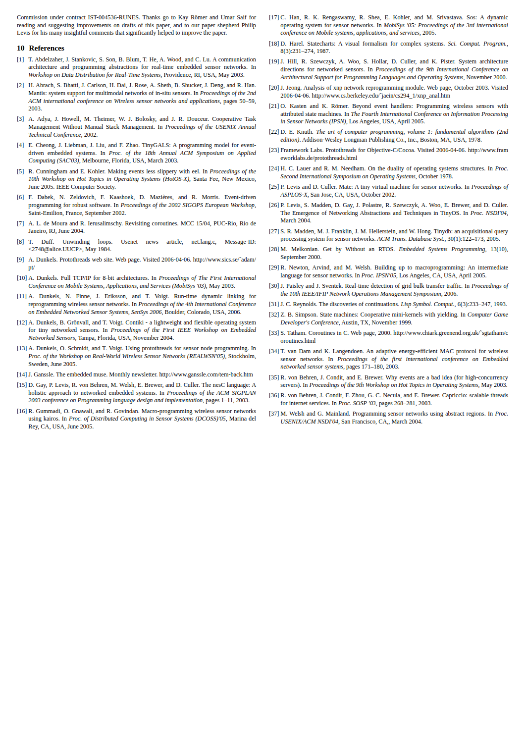Commission under contract IST-004536-RUNES. Thanks go to Kay Römer and Umar Saif for reading and suggesting improvements on drafts of this paper, and to our paper shepherd Philip Levis for his many insightful comments that significantly helped to improve the paper.
10 References
[1] T. Abdelzaher, J. Stankovic, S. Son, B. Blum, T. He, A. Wood, and C. Lu. A communication architecture and programming abstractions for real-time embedded sensor networks. In Workshop on Data Distribution for Real-Time Systems, Providence, RI, USA, May 2003.
[2] H. Abrach, S. Bhatti, J. Carlson, H. Dai, J. Rose, A. Sheth, B. Shucker, J. Deng, and R. Han. Mantis: system support for multimodal networks of in-situ sensors. In Proceedings of the 2nd ACM international conference on Wireless sensor networks and applications, pages 50–59, 2003.
[3] A. Adya, J. Howell, M. Theimer, W. J. Bolosky, and J. R. Douceur. Cooperative Task Management Without Manual Stack Management. In Proceedings of the USENIX Annual Technical Conference, 2002.
[4] E. Cheong, J. Liebman, J. Liu, and F. Zhao. TinyGALS: A programming model for event-driven embedded systems. In Proc. of the 18th Annual ACM Symposium on Applied Computing (SAC'03), Melbourne, Florida, USA, March 2003.
[5] R. Cunningham and E. Kohler. Making events less slippery with eel. In Proceedings of the 10th Workshop on Hot Topics in Operating Systems (HotOS-X), Santa Fee, New Mexico, June 2005. IEEE Computer Society.
[6] F. Dabek, N. Zeldovich, F. Kaashoek, D. Mazières, and R. Morris. Event-driven programming for robust software. In Proceedings of the 2002 SIGOPS European Workshop, Saint-Emilion, France, September 2002.
[7] A. L. de Moura and R. Ierusalimschy. Revisiting coroutines. MCC 15/04, PUC-Rio, Rio de Janeiro, RJ, June 2004.
[8] T. Duff. Unwinding loops. Usenet news article, net.lang.c, Message-ID: <2748@alice.UUCP>, May 1984.
[9] A. Dunkels. Protothreads web site. Web page. Visited 2006-04-06. http://www.sics.se/˜adam/pt/
[10] A. Dunkels. Full TCP/IP for 8-bit architectures. In Proceedings of The First International Conference on Mobile Systems, Applications, and Services (MobiSys '03), May 2003.
[11] A. Dunkels, N. Finne, J. Eriksson, and T. Voigt. Run-time dynamic linking for reprogramming wireless sensor networks. In Proceedings of the 4th International Conference on Embedded Networked Sensor Systems, SenSys 2006, Boulder, Colorado, USA, 2006.
[12] A. Dunkels, B. Grönvall, and T. Voigt. Contiki - a lightweight and flexible operating system for tiny networked sensors. In Proceedings of the First IEEE Workshop on Embedded Networked Sensors, Tampa, Florida, USA, November 2004.
[13] A. Dunkels, O. Schmidt, and T. Voigt. Using protothreads for sensor node programming. In Proc. of the Workshop on Real-World Wireless Sensor Networks (REALWSN'05), Stockholm, Sweden, June 2005.
[14] J. Ganssle. The embedded muse. Monthly newsletter. http://www.ganssle.com/tem-back.htm
[15] D. Gay, P. Levis, R. von Behren, M. Welsh, E. Brewer, and D. Culler. The nesC language: A holistic approach to networked embedded systems. In Proceedings of the ACM SIGPLAN 2003 conference on Programming language design and implementation, pages 1–11, 2003.
[16] R. Gummadi, O. Gnawali, and R. Govindan. Macro-programming wireless sensor networks using kairos. In Proc. of Distributed Computing in Sensor Systems (DCOSS)'05, Marina del Rey, CA, USA, June 2005.
[17] C. Han, R. K. Rengaswamy, R. Shea, E. Kohler, and M. Srivastava. Sos: A dynamic operating system for sensor networks. In MobiSys '05: Proceedings of the 3rd international conference on Mobile systems, applications, and services, 2005.
[18] D. Harel. Statecharts: A visual formalism for complex systems. Sci. Comput. Program., 8(3):231–274, 1987.
[19] J. Hill, R. Szewczyk, A. Woo, S. Hollar, D. Culler, and K. Pister. System architecture directions for networked sensors. In Proceedings of the 9th International Conference on Architectural Support for Programming Languages and Operating Systems, November 2000.
[20] J. Jeong. Analysis of xnp network reprogramming module. Web page, October 2003. Visited 2006-04-06. http://www.cs.berkeley.edu/˜jaein/cs294_1/xnp_anal.htm
[21] O. Kasten and K. Römer. Beyond event handlers: Programming wireless sensors with attributed state machines. In The Fourth International Conference on Information Processing in Sensor Networks (IPSN), Los Angeles, USA, April 2005.
[22] D. E. Knuth. The art of computer programming, volume 1: fundamental algorithms (2nd edition). Addison-Wesley Longman Publishing Co., Inc., Boston, MA, USA, 1978.
[23] Framework Labs. Protothreads for Objective-C/Cocoa. Visited 2006-04-06. http://www.frameworklabs.de/protothreads.html
[24] H. C. Lauer and R. M. Needham. On the duality of operating systems structures. In Proc. Second International Symposium on Operating Systems, October 1978.
[25] P. Levis and D. Culler. Mate: A tiny virtual machine for sensor networks. In Proceedings of ASPLOS-X, San Jose, CA, USA, October 2002.
[26] P. Levis, S. Madden, D. Gay, J. Polastre, R. Szewczyk, A. Woo, E. Brewer, and D. Culler. The Emergence of Networking Abstractions and Techniques in TinyOS. In Proc. NSDI'04, March 2004.
[27] S. R. Madden, M. J. Franklin, J. M. Hellerstein, and W. Hong. Tinydb: an acquisitional query processing system for sensor networks. ACM Trans. Database Syst., 30(1):122–173, 2005.
[28] M. Melkonian. Get by Without an RTOS. Embedded Systems Programming, 13(10), September 2000.
[29] R. Newton, Arvind, and M. Welsh. Building up to macroprogramming: An intermediate language for sensor networks. In Proc. IPSN'05, Los Angeles, CA, USA, April 2005.
[30] J. Paisley and J. Sventek. Real-time detection of grid bulk transfer traffic. In Proceedings of the 10th IEEE/IFIP Network Operations Management Symposium, 2006.
[31] J. C. Reynolds. The discoveries of continuations. Lisp Symbol. Comput., 6(3):233–247, 1993.
[32] Z. B. Simpson. State machines: Cooperative mini-kernels with yielding. In Computer Game Developer's Conference, Austin, TX, November 1999.
[33] S. Tatham. Coroutines in C. Web page, 2000. http://www.chiark.greenend.org.uk/˜sgtatham/coroutines.html
[34] T. van Dam and K. Langendoen. An adaptive energy-efficient MAC protocol for wireless sensor networks. In Proceedings of the first international conference on Embedded networked sensor systems, pages 171–180, 2003.
[35] R. von Behren, J. Condit, and E. Brewer. Why events are a bad idea (for high-concurrency servers). In Proceedings of the 9th Workshop on Hot Topics in Operating Systems, May 2003.
[36] R. von Behren, J. Condit, F. Zhou, G. C. Necula, and E. Brewer. Capriccio: scalable threads for internet services. In Proc. SOSP '03, pages 268–281, 2003.
[37] M. Welsh and G. Mainland. Programming sensor networks using abstract regions. In Proc. USENIX/ACM NSDI'04, San Francisco, CA,, March 2004.